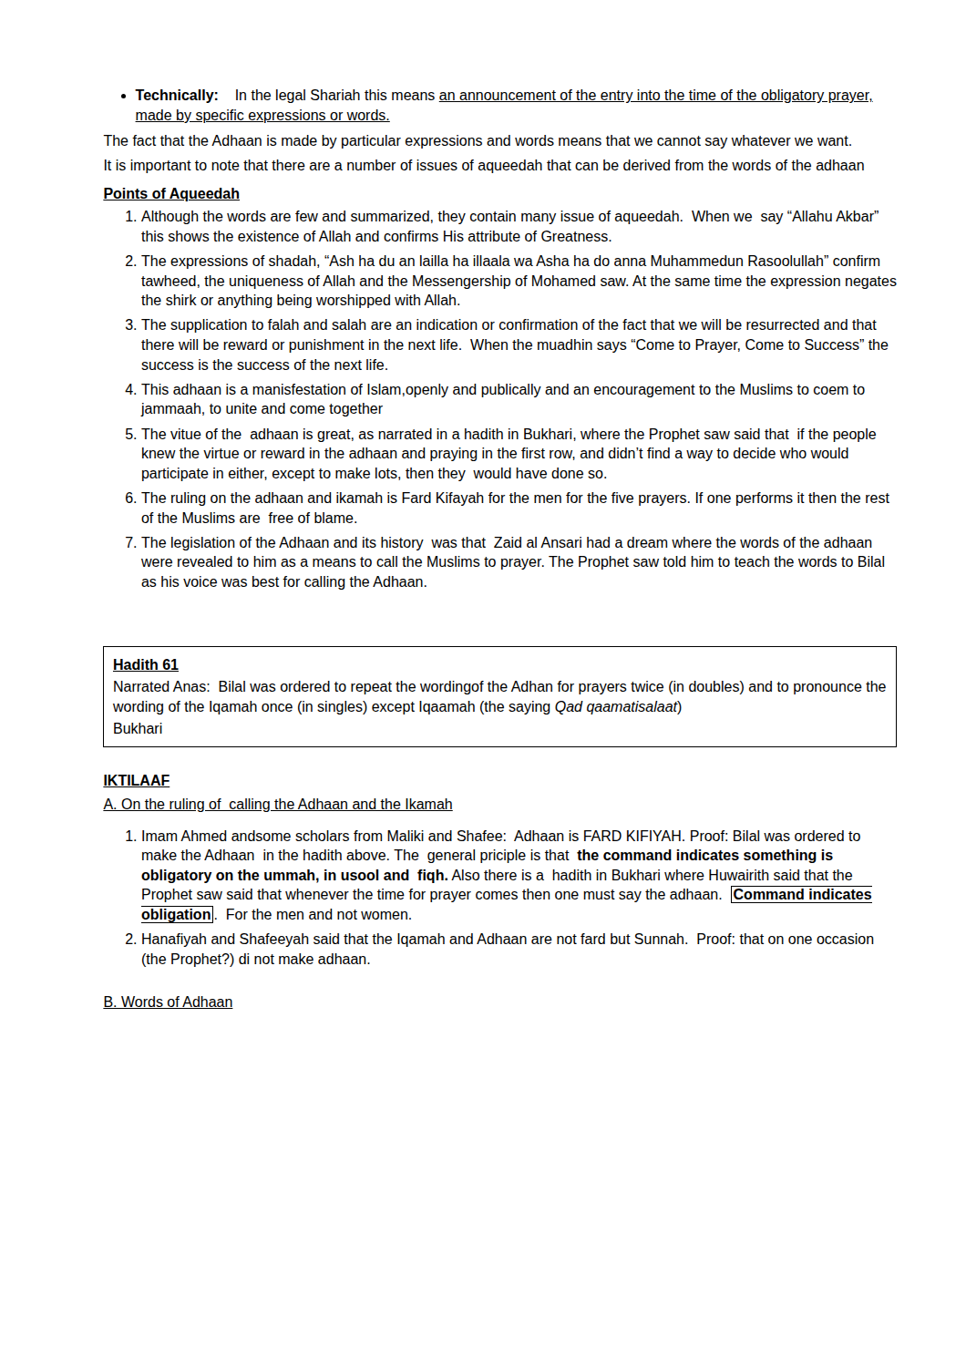Technically: In the legal Shariah this means an announcement of the entry into the time of the obligatory prayer, made by specific expressions or words.
The fact that the Adhaan is made by particular expressions and words means that we cannot say whatever we want.
It is important to note that there are a number of issues of aqueedah that can be derived from the words of the adhaan
Points of Aqueedah
Although the words are few and summarized, they contain many issue of aqueedah. When we say “Allahu Akbar” this shows the existence of Allah and confirms His attribute of Greatness.
The expressions of shadah, “Ash ha du an lailla ha illaala wa Asha ha do anna Muhammedun Rasoolullah” confirm tawheed, the uniqueness of Allah and the Messengership of Mohamed saw. At the same time the expression negates the shirk or anything being worshipped with Allah.
The supplication to falah and salah are an indication or confirmation of the fact that we will be resurrected and that there will be reward or punishment in the next life. When the muadhin says “Come to Prayer, Come to Success” the success is the success of the next life.
This adhaan is a manisfestation of Islam,openly and publically and an encouragement to the Muslims to coem to jammaah, to unite and come together
The vitue of the adhaan is great, as narrated in a hadith in Bukhari, where the Prophet saw said that if the people knew the virtue or reward in the adhaan and praying in the first row, and didn’t find a way to decide who would participate in either, except to make lots, then they would have done so.
The ruling on the adhaan and ikamah is Fard Kifayah for the men for the five prayers. If one performs it then the rest of the Muslims are free of blame.
The legislation of the Adhaan and its history was that Zaid al Ansari had a dream where the words of the adhaan were revealed to him as a means to call the Muslims to prayer. The Prophet saw told him to teach the words to Bilal as his voice was best for calling the Adhaan.
Hadith 61
Narrated Anas: Bilal was ordered to repeat the wordingof the Adhan for prayers twice (in doubles) and to pronounce the wording of the Iqamah once (in singles) except Iqaamah (the saying Qad qaamatisalaat)
Bukhari
IKTILAAF
A. On the ruling of calling the Adhaan and the Ikamah
Imam Ahmed andsome scholars from Maliki and Shafee: Adhaan is FARD KIFIYAH. Proof: Bilal was ordered to make the Adhaan in the hadith above. The general priciple is that the command indicates something is obligatory on the ummah, in usool and fiqh. Also there is a hadith in Bukhari where Huwairith said that the Prophet saw said that whenever the time for prayer comes then one must say the adhaan. Command indicates obligation. For the men and not women.
Hanafiyah and Shafeeyah said that the Iqamah and Adhaan are not fard but Sunnah. Proof: that on one occasion (the Prophet?) di not make adhaan.
B. Words of Adhaan